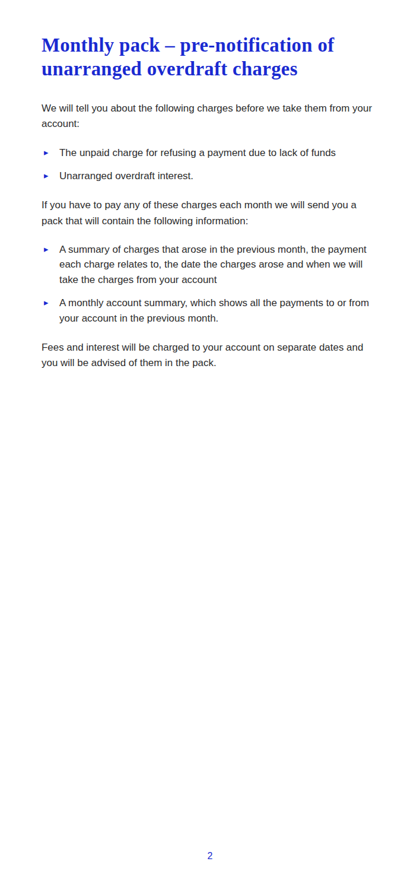Monthly pack – pre-notification of unarranged overdraft charges
We will tell you about the following charges before we take them from your account:
The unpaid charge for refusing a payment due to lack of funds
Unarranged overdraft interest.
If you have to pay any of these charges each month we will send you a pack that will contain the following information:
A summary of charges that arose in the previous month, the payment each charge relates to, the date the charges arose and when we will take the charges from your account
A monthly account summary, which shows all the payments to or from your account in the previous month.
Fees and interest will be charged to your account on separate dates and you will be advised of them in the pack.
2